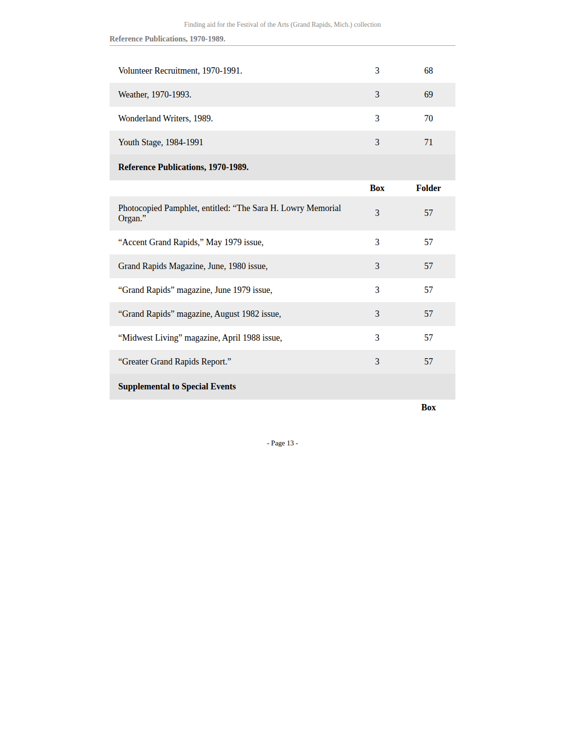Finding aid for the Festival of the Arts (Grand Rapids, Mich.) collection
Reference Publications, 1970-1989.
| Volunteer Recruitment, 1970-1991. | 3 | 68 |
| Weather, 1970-1993. | 3 | 69 |
| Wonderland Writers, 1989. | 3 | 70 |
| Youth Stage, 1984-1991 | 3 | 71 |
| Reference Publications, 1970-1989. | | |
| | Box | Folder |
| Photocopied Pamphlet, entitled: “The Sara H. Lowry Memorial Organ.” | 3 | 57 |
| “Accent Grand Rapids,” May 1979 issue, | 3 | 57 |
| Grand Rapids Magazine, June, 1980 issue, | 3 | 57 |
| “Grand Rapids” magazine, June 1979 issue, | 3 | 57 |
| “Grand Rapids” magazine, August 1982 issue, | 3 | 57 |
| “Midwest Living” magazine, April 1988 issue, | 3 | 57 |
| “Greater Grand Rapids Report.” | 3 | 57 |
| Supplemental to Special Events | | |
| | | Box |
- Page 13 -